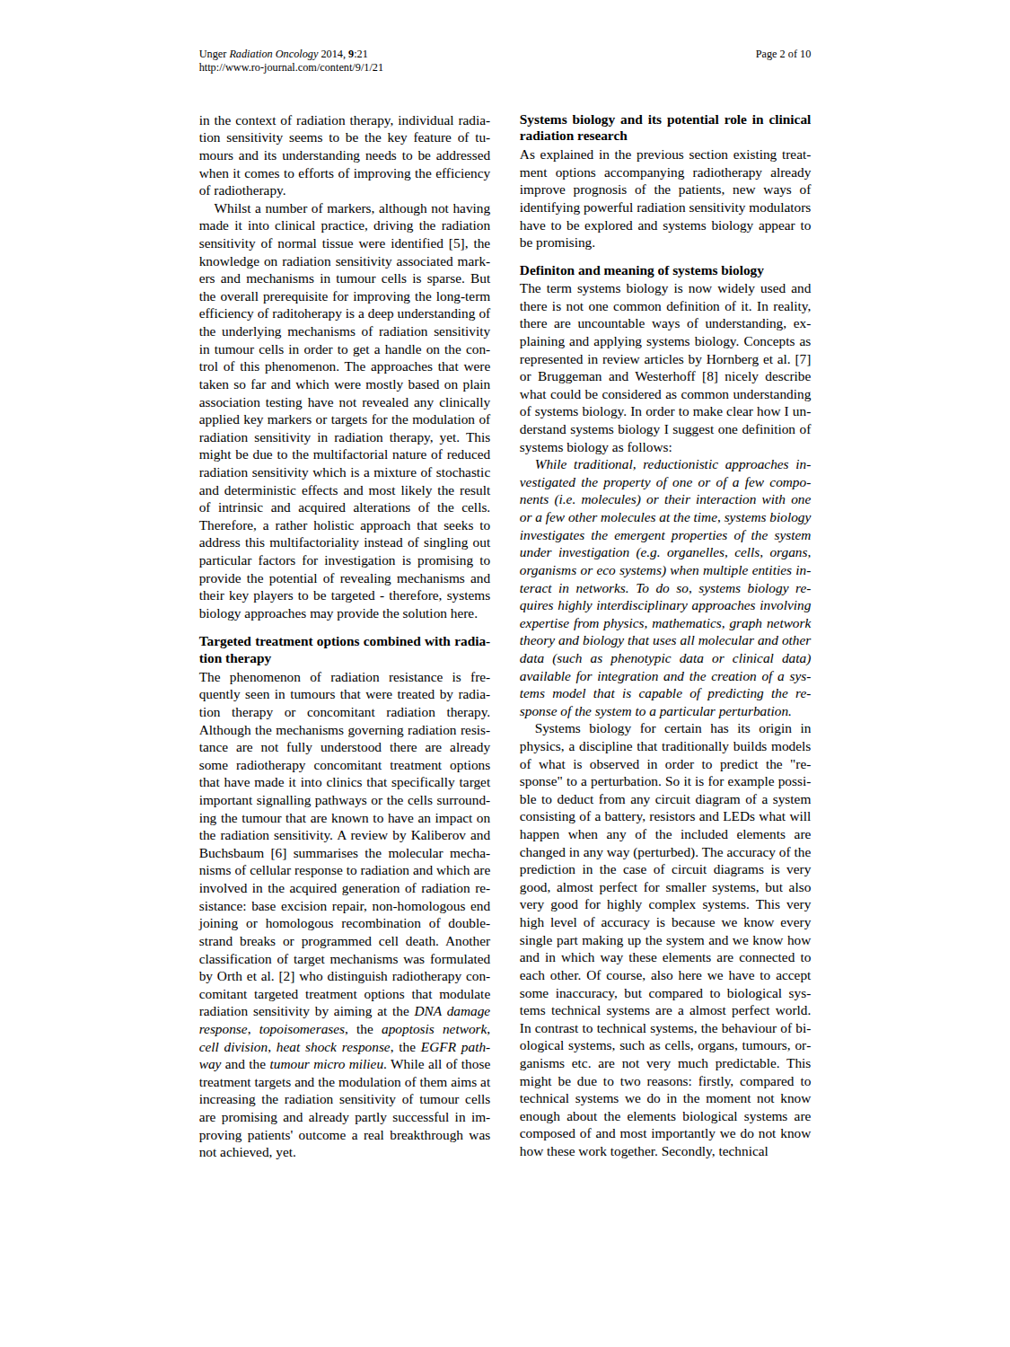Unger Radiation Oncology 2014, 9:21
http://www.ro-journal.com/content/9/1/21
Page 2 of 10
in the context of radiation therapy, individual radiation sensitivity seems to be the key feature of tumours and its understanding needs to be addressed when it comes to efforts of improving the efficiency of radiotherapy.
Whilst a number of markers, although not having made it into clinical practice, driving the radiation sensitivity of normal tissue were identified [5], the knowledge on radiation sensitivity associated markers and mechanisms in tumour cells is sparse. But the overall prerequisite for improving the long-term efficiency of raditoherapy is a deep understanding of the underlying mechanisms of radiation sensitivity in tumour cells in order to get a handle on the control of this phenomenon. The approaches that were taken so far and which were mostly based on plain association testing have not revealed any clinically applied key markers or targets for the modulation of radiation sensitivity in radiation therapy, yet. This might be due to the multifactorial nature of reduced radiation sensitivity which is a mixture of stochastic and deterministic effects and most likely the result of intrinsic and acquired alterations of the cells. Therefore, a rather holistic approach that seeks to address this multifactoriality instead of singling out particular factors for investigation is promising to provide the potential of revealing mechanisms and their key players to be targeted - therefore, systems biology approaches may provide the solution here.
Targeted treatment options combined with radiation therapy
The phenomenon of radiation resistance is frequently seen in tumours that were treated by radiation therapy or concomitant radiation therapy. Although the mechanisms governing radiation resistance are not fully understood there are already some radiotherapy concomitant treatment options that have made it into clinics that specifically target important signalling pathways or the cells surrounding the tumour that are known to have an impact on the radiation sensitivity. A review by Kaliberov and Buchsbaum [6] summarises the molecular mechanisms of cellular response to radiation and which are involved in the acquired generation of radiation resistance: base excision repair, non-homologous end joining or homologous recombination of double-strand breaks or programmed cell death. Another classification of target mechanisms was formulated by Orth et al. [2] who distinguish radiotherapy concomitant targeted treatment options that modulate radiation sensitivity by aiming at the DNA damage response, topoisomerases, the apoptosis network, cell division, heat shock response, the EGFR pathway and the tumour micro milieu. While all of those treatment targets and the modulation of them aims at increasing the radiation sensitivity of tumour cells are promising and already partly successful in improving patients' outcome a real breakthrough was not achieved, yet.
Systems biology and its potential role in clinical radiation research
As explained in the previous section existing treatment options accompanying radiotherapy already improve prognosis of the patients, new ways of identifying powerful radiation sensitivity modulators have to be explored and systems biology appear to be promising.
Definiton and meaning of systems biology
The term systems biology is now widely used and there is not one common definition of it. In reality, there are uncountable ways of understanding, explaining and applying systems biology. Concepts as represented in review articles by Hornberg et al. [7] or Bruggeman and Westerhoff [8] nicely describe what could be considered as common understanding of systems biology. In order to make clear how I understand systems biology I suggest one definition of systems biology as follows:
While traditional, reductionistic approaches investigated the property of one or of a few components (i.e. molecules) or their interaction with one or a few other molecules at the time, systems biology investigates the emergent properties of the system under investigation (e.g. organelles, cells, organs, organisms or eco systems) when multiple entities interact in networks. To do so, systems biology requires highly interdisciplinary approaches involving expertise from physics, mathematics, graph network theory and biology that uses all molecular and other data (such as phenotypic data or clinical data) available for integration and the creation of a systems model that is capable of predicting the response of the system to a particular perturbation.
Systems biology for certain has its origin in physics, a discipline that traditionally builds models of what is observed in order to predict the "response" to a perturbation. So it is for example possible to deduct from any circuit diagram of a system consisting of a battery, resistors and LEDs what will happen when any of the included elements are changed in any way (perturbed). The accuracy of the prediction in the case of circuit diagrams is very good, almost perfect for smaller systems, but also very good for highly complex systems. This very high level of accuracy is because we know every single part making up the system and we know how and in which way these elements are connected to each other. Of course, also here we have to accept some inaccuracy, but compared to biological systems technical systems are a almost perfect world. In contrast to technical systems, the behaviour of biological systems, such as cells, organs, tumours, organisms etc. are not very much predictable. This might be due to two reasons: firstly, compared to technical systems we do in the moment not know enough about the elements biological systems are composed of and most importantly we do not know how these work together. Secondly, technical